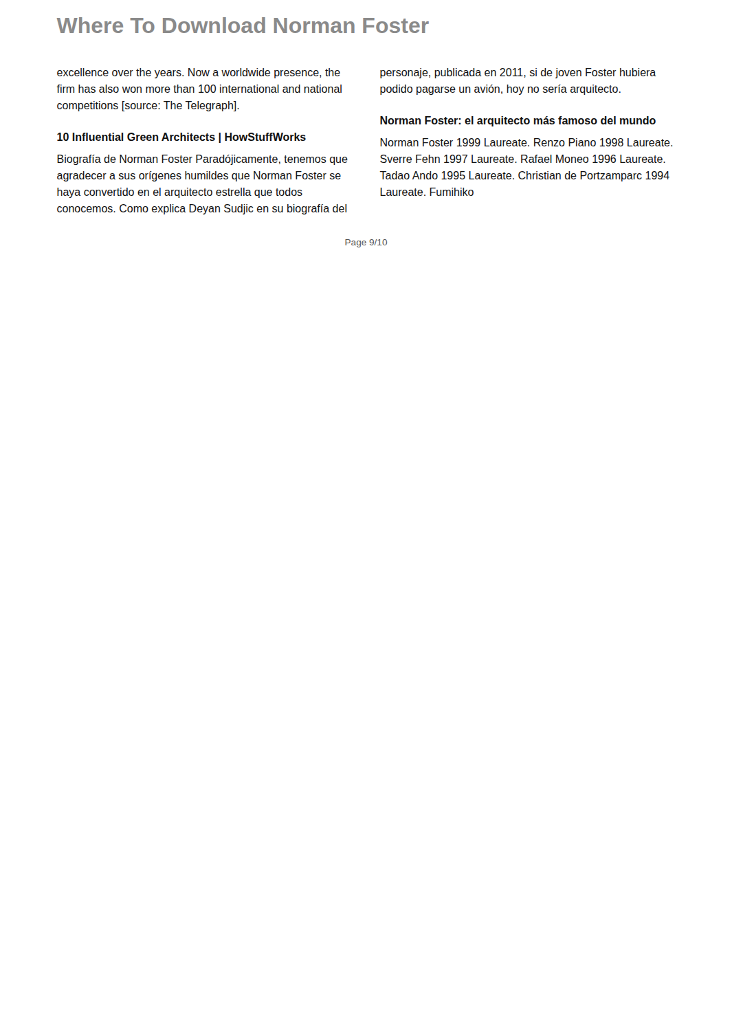Where To Download Norman Foster
excellence over the years. Now a worldwide presence, the firm has also won more than 100 international and national competitions [source: The Telegraph].
10 Influential Green Architects | HowStuffWorks
Biografía de Norman Foster Paradójicamente, tenemos que agradecer a sus orígenes humildes que Norman Foster se haya convertido en el arquitecto estrella que todos conocemos. Como explica Deyan Sudjic en su biografía del personaje, publicada en 2011, si de joven Foster hubiera podido pagarse un avión, hoy no sería arquitecto.
Norman Foster: el arquitecto más famoso del mundo
Norman Foster 1999 Laureate. Renzo Piano 1998 Laureate. Sverre Fehn 1997 Laureate. Rafael Moneo 1996 Laureate. Tadao Ando 1995 Laureate. Christian de Portzamparc 1994 Laureate. Fumihiko
Page 9/10